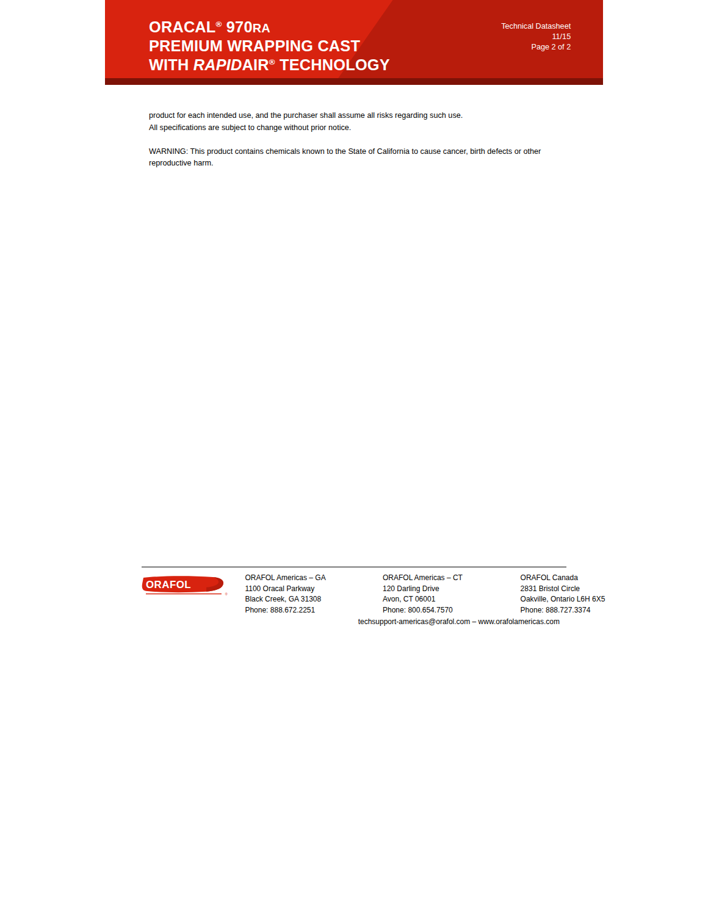ORACAL® 970RA
PREMIUM WRAPPING CAST
WITH RAPIDAIR® TECHNOLOGY
Technical Datasheet
11/15
Page 2 of 2
product for each intended use, and the purchaser shall assume all risks regarding such use.
All specifications are subject to change without prior notice.
WARNING: This product contains chemicals known to the State of California to cause cancer, birth defects or other reproductive harm.
ORAFOL ®
ORAFOL Americas – GA
1100 Oracal Parkway
Black Creek, GA 31308
Phone: 888.672.2251
ORAFOL Americas – CT
120 Darling Drive
Avon, CT 06001
Phone: 800.654.7570
ORAFOL Canada
2831 Bristol Circle
Oakville, Ontario L6H 6X5
Phone: 888.727.3374
techsupport-americas@orafol.com – www.orafolamericas.com